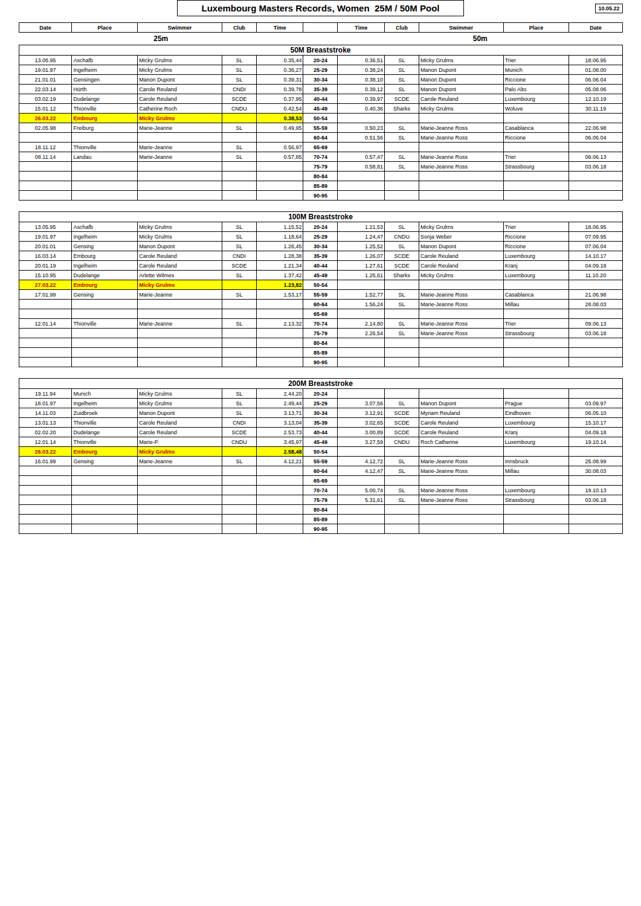Luxembourg Masters Records, Women 25M / 50M Pool
10.05.22
| Date | Place | Swimmer | Club | Time | | Time | Club | Swimmer | Place | Date |
| 25m | | 50m |
| 50M Breaststroke |
| 13.05.95 | Aschafb | Micky Grulms | SL | 0.35,44 | 20-24 | 0.36,51 | SL | Micky Grulms | Trier | 18.06.95 |
| 19.01.97 | Ingelheim | Micky Grulms | SL | 0.36,27 | 25-29 | 0.38,24 | SL | Manon Dupont | Munich | 01.08.00 |
| 21.01.01 | Gensingen | Manon Dupont | SL | 0.39,31 | 30-34 | 0.38,10 | SL | Manon Dupont | Riccione | 06.06.04 |
| 22.03.14 | Hürth | Carole Reuland | CNDI | 0.39,78 | 35-39 | 0.39,12 | SL | Manon Dupont | Palo Alto | 05.08.06 |
| 03.02.19 | Dudelange | Carole Reuland | SCDE | 0.37,95 | 40-44 | 0.39,97 | SCDE | Carole Reuland | Luxembourg | 12.10.19 |
| 15.01.12 | Thionville | Catherine Roch | CNDU | 0.42,54 | 45-49 | 0.40,36 | Sharks | Micky Grulms | Woluve | 30.11.19 |
| 26.03.22 | Embourg | Micky Grulms | | 0.38,53 | 50-54 | | | | | |
| 02.05.98 | Freiburg | Marie-Jeanne | SL | 0.49,95 | 55-59 | 0.50,23 | SL | Marie-Jeanne Ross | Casablanca | 22.06.98 |
| | | | | | 60-64 | 0.51,56 | SL | Marie-Jeanne Ross | Riccione | 06.06.04 |
| 18.11.12 | Thionville | Marie-Jeanne | SL | 0.56,97 | 65-69 | | | | | |
| 08.11.14 | Landau | Marie-Jeanne | SL | 0.57,85 | 70-74 | 0.57,47 | SL | Marie-Jeanne Ross | Trier | 08.06.13 |
| | | | | | 75-79 | 0.58,81 | SL | Marie-Jeanne Ross | Strassbourg | 03.06.18 |
| | | | | | 80-84 | | | | | |
| | | | | | 85-89 | | | | | |
| | | | | | 90-95 | | | | | |
| 100M Breaststroke |
| 13.05.95 | Aschafb | Micky Grulms | SL | 1.15,52 | 20-24 | 1.21,53 | SL | Micky Grulms | Trier | 18.06.95 |
| 19.01.97 | Ingelheim | Micky Grulms | SL | 1.18,64 | 25-29 | 1.24,47 | CNDU | Sonja Weber | Riccione | 07.09.95 |
| 20.01.01 | Gensing | Manon Dupont | SL | 1.26,45 | 30-34 | 1.25,52 | SL | Manon Dupont | Riccione | 07.06.04 |
| 16.03.14 | Embourg | Carole Reuland | CNDI | 1.28,38 | 35-39 | 1.26,07 | SCDE | Carole Reuland | Luxembourg | 14.10.17 |
| 20.01.19 | Ingelheim | Carole Reuland | SCDE | 1.21,34 | 40-44 | 1.27,61 | SCDE | Carole Reuland | Kranj | 04.09.18 |
| 15.10.95 | Dudelange | Arlette Wilmes | SL | 1.37,42 | 45-49 | 1.25,61 | Sharks | Micky Grulms | Luxembourg | 11.10.20 |
| 27.03.22 | Embourg | Micky Grulms | | 1.23,82 | 50-54 | | | | | |
| 17.01.99 | Gensing | Marie-Jeanne | SL | 1.53,17 | 55-59 | 1.52,77 | SL | Marie-Jeanne Ross | Casablanca | 21.06.98 |
| | | | | | 60-64 | 1.56,24 | SL | Marie-Jeanne Ross | Millau | 28.08.03 |
| | | | | | 65-69 | | | | | |
| 12.01.14 | Thionville | Marie-Jeanne | SL | 2.13,32 | 70-74 | 2.14,80 | SL | Marie-Jeanne Ross | Trier | 09.06.13 |
| | | | | | 75-79 | 2.26,54 | SL | Marie-Jeanne Ross | Strassbourg | 03.06.18 |
| | | | | | 80-84 | | | | | |
| | | | | | 85-89 | | | | | |
| | | | | | 90-95 | | | | | |
| 200M Breaststroke |
| 19.11.94 | Munich | Micky Grulms | SL | 2.44,20 | 20-24 | | | | | |
| 18.01.97 | Ingelheim | Micky Grulms | SL | 2.49,44 | 25-29 | 3.07,56 | SL | Manon Dupont | Prague | 03.09.97 |
| 14.11.03 | Zuidbroek | Manon Dupont | SL | 3.13,71 | 30-34 | 3.12,91 | SCDE | Myriam Reuland | Eindhoven | 06.05.10 |
| 13.01.13 | Thionville | Carole Reuland | CNDI | 3.13,04 | 35-39 | 3.02,65 | SCDE | Carole Reuland | Luxembourg | 15.10.17 |
| 02.02.20 | Dudelange | Carole Reuland | SCDE | 2.53,73 | 40-44 | 3.00,89 | SCDE | Carole Reuland | Kranj | 04.09.18 |
| 12.01.14 | Thionville | Marie-P. | CNDU | 3.45,97 | 45-49 | 3.27,59 | CNDU | Roch Catherine | Luxembourg | 19.10.14 |
| 26.03.22 | Embourg | Micky Grulms | | 2.58,48 | 50-54 | | | | | |
| 16.01.99 | Gensing | Marie-Jeanne | SL | 4.12,21 | 55-59 | 4.12,72 | SL | Marie-Jeanne Ross | Innsbruck | 25.08.99 |
| | | | | | 60-64 | 4.12,47 | SL | Marie-Jeanne Ross | Millau | 30.08.03 |
| | | | | | 65-69 | | | | | |
| | | | | | 70-74 | 5.00,74 | SL | Marie-Jeanne Ross | Luxembourg | 19.10.13 |
| | | | | | 75-79 | 5.31,61 | SL | Marie-Jeanne Ross | Strassbourg | 03.06.18 |
| | | | | | 80-84 | | | | | |
| | | | | | 85-89 | | | | | |
| | | | | | 90-95 | | | | | |